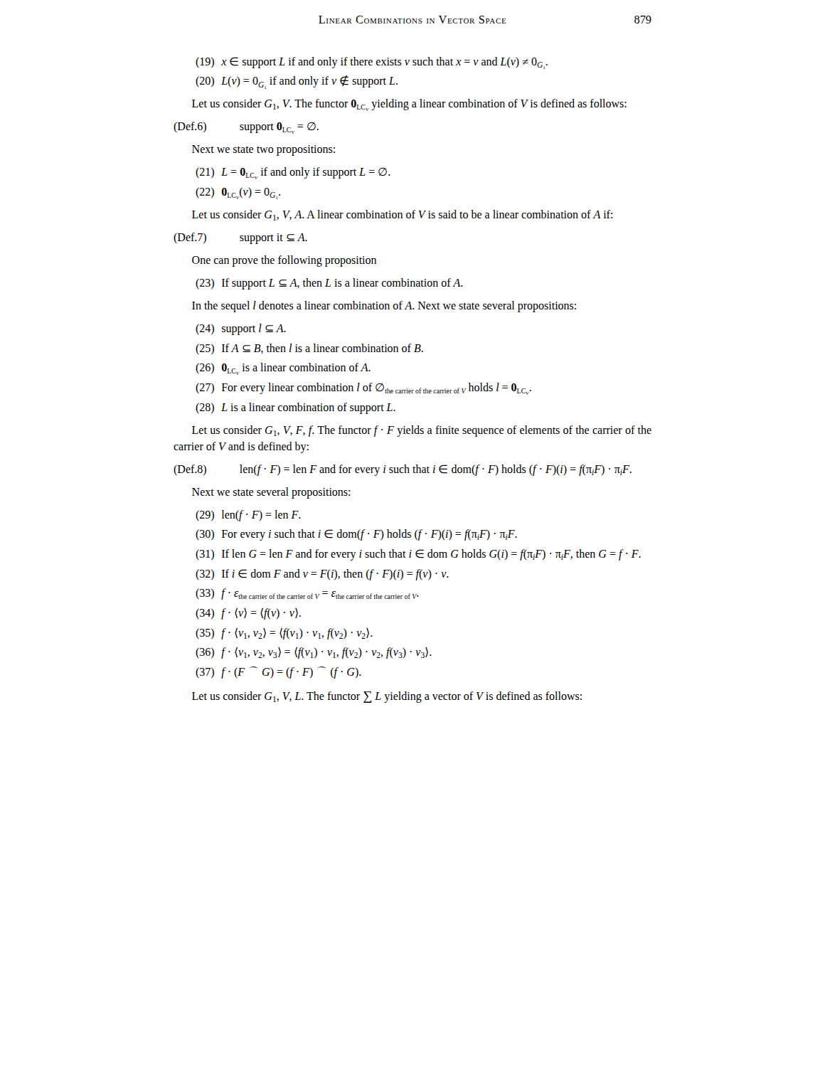Linear Combinations in Vector Space 879
(19) x ∈ support L if and only if there exists v such that x = v and L(v) ≠ 0G1.
(20) L(v) = 0G1 if and only if v ∉ support L.
Let us consider G1, V. The functor 0LCV yielding a linear combination of V is defined as follows:
(Def.6) support 0LCV = ∅.
Next we state two propositions:
(21) L = 0LCV if and only if support L = ∅.
(22) 0LCV(v) = 0G1.
Let us consider G1, V, A. A linear combination of V is said to be a linear combination of A if:
(Def.7) support it ⊆ A.
One can prove the following proposition
(23) If support L ⊆ A, then L is a linear combination of A.
In the sequel l denotes a linear combination of A. Next we state several propositions:
(24) support l ⊆ A.
(25) If A ⊆ B, then l is a linear combination of B.
(26) 0LCV is a linear combination of A.
(27) For every linear combination l of ∅the carrier of the carrier of V holds l = 0LCV.
(28) L is a linear combination of support L.
Let us consider G1, V, F, f. The functor f · F yields a finite sequence of elements of the carrier of the carrier of V and is defined by:
(Def.8) len(f · F) = len F and for every i such that i ∈ dom(f · F) holds (f · F)(i) = f(πiF) · πiF.
Next we state several propositions:
(29) len(f · F) = len F.
(30) For every i such that i ∈ dom(f · F) holds (f · F)(i) = f(πiF) · πiF.
(31) If len G = len F and for every i such that i ∈ dom G holds G(i) = f(πiF) · πiF, then G = f · F.
(32) If i ∈ dom F and v = F(i), then (f · F)(i) = f(v) · v.
(33) f · εthe carrier of the carrier of V = εthe carrier of the carrier of V.
(34) f · ⟨v⟩ = ⟨f(v) · v⟩.
(35) f · ⟨v1, v2⟩ = ⟨f(v1) · v1, f(v2) · v2⟩.
(36) f · ⟨v1, v2, v3⟩ = ⟨f(v1) · v1, f(v2) · v2, f(v3) · v3⟩.
(37) f · (F ⌒ G) = (f · F) ⌒ (f · G).
Let us consider G1, V, L. The functor ∑ L yielding a vector of V is defined as follows: